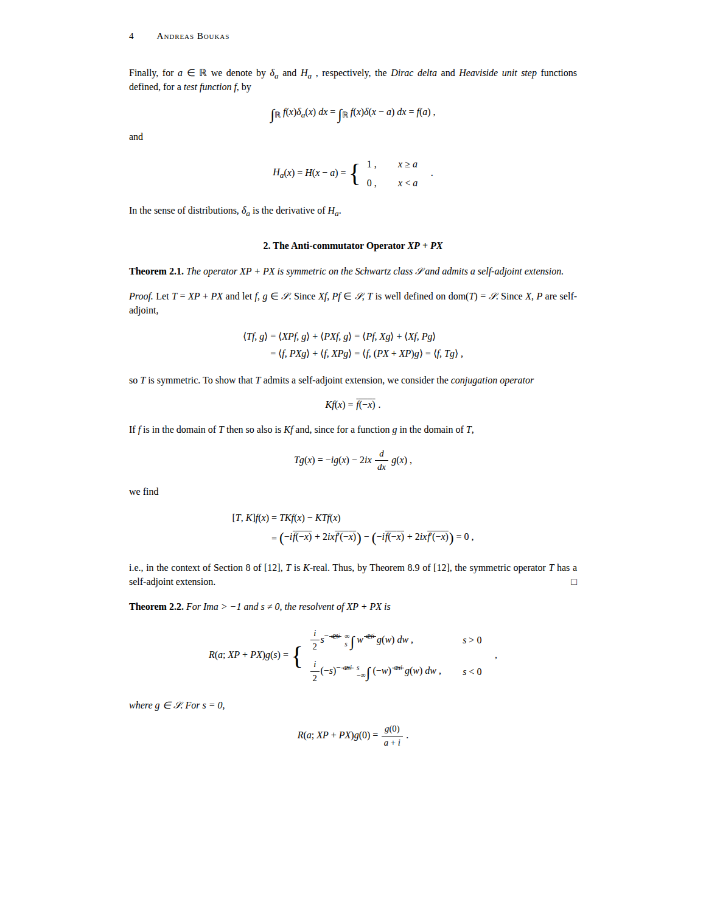4 Andreas Boukas
Finally, for a ∈ ℝ we denote by δa and Ha , respectively, the Dirac delta and Heaviside unit step functions defined, for a test function f, by
∫ℝ f(x)δa(x) dx = ∫ℝ f(x)δ(x − a) dx = f(a) ,
and
Ha(x) = H(x − a) = {
| 1 , | x ≥ a |
| 0 , | x < a |
.
In the sense of distributions, δa is the derivative of Ha.
2. The Anti-commutator Operator XP + PX
Theorem 2.1. The operator XP + PX is symmetric on the Schwartz class 𝒮 and admits a self-adjoint extension.
Proof. Let T = XP + PX and let f, g ∈ 𝒮. Since Xf, Pf ∈ 𝒮, T is well defined on dom(T) = 𝒮. Since X, P are self-adjoint,
| ⟨ Tf , g ⟩ | = | ⟨ XPf , g ⟩ + ⟨ PXf , g ⟩ = ⟨ Pf , Xg ⟩ + ⟨ Xf , Pg ⟩ |
| | = | ⟨ f , PXg ⟩ + ⟨ f , XPg ⟩ = ⟨ f , ( PX + XP ) g ⟩ = ⟨ f , Tg ⟩ , |
so T is symmetric. To show that T admits a self-adjoint extension, we consider the conjugation operator
Kf(x) = f(−x) .
If f is in the domain of T then so also is Kf and, since for a function g in the domain of T,
Tg(x) = −ig(x) − 2ix ddx g(x) ,
we find
| [ T , K ] f ( x ) | = | TKf ( x ) − KTf ( x ) |
| | = | ( − i f (− x ) + 2 ix f ′(− x ) ) − ( − i f (− x ) + 2 ix f ′(− x ) ) = 0 , |
i.e., in the context of Section 8 of [12], T is K-real. Thus, by Theorem 8.9 of [12], the symmetric operator T has a self-adjoint extension. □
Theorem 2.2. For Ima > −1 and s ≠ 0, the resolvent of XP + PX is
R(a; XP + PX)g(s) = {
| i 2 s − a + i 2 i ∞ s ∫ w a − i 2 i g ( w ) dw , | s > 0 |
| i 2 (− s ) − a + i 2 i s −∞ ∫ (− w ) a − i 2 i g ( w ) dw , | s < 0 |
,
where g ∈ 𝒮. For s = 0,
R(a; XP + PX)g(0) = g(0) a + i .